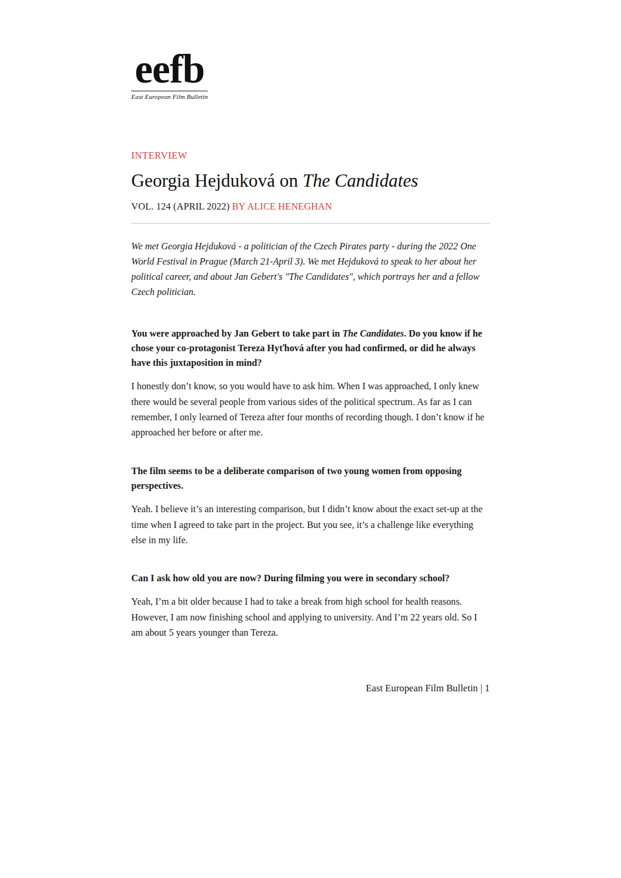eefb
East European Film Bulletin
INTERVIEW
Georgia Hejduková on The Candidates
VOL. 124 (APRIL 2022) BY ALICE HENEGHAN
We met Georgia Hejduková - a politician of the Czech Pirates party - during the 2022 One World Festival in Prague (March 21-April 3). We met Hejduková to speak to her about her political career, and about Jan Gebert's "The Candidates", which portrays her and a fellow Czech politician.
You were approached by Jan Gebert to take part in The Candidates. Do you know if he chose your co-protagonist Tereza Hyťhová after you had confirmed, or did he always have this juxtaposition in mind?
I honestly don’t know, so you would have to ask him. When I was approached, I only knew there would be several people from various sides of the political spectrum. As far as I can remember, I only learned of Tereza after four months of recording though. I don’t know if he approached her before or after me.
The film seems to be a deliberate comparison of two young women from opposing perspectives.
Yeah. I believe it’s an interesting comparison, but I didn’t know about the exact set-up at the time when I agreed to take part in the project. But you see, it’s a challenge like everything else in my life.
Can I ask how old you are now? During filming you were in secondary school?
Yeah, I’m a bit older because I had to take a break from high school for health reasons. However, I am now finishing school and applying to university. And I’m 22 years old. So I am about 5 years younger than Tereza.
East European Film Bulletin | 1